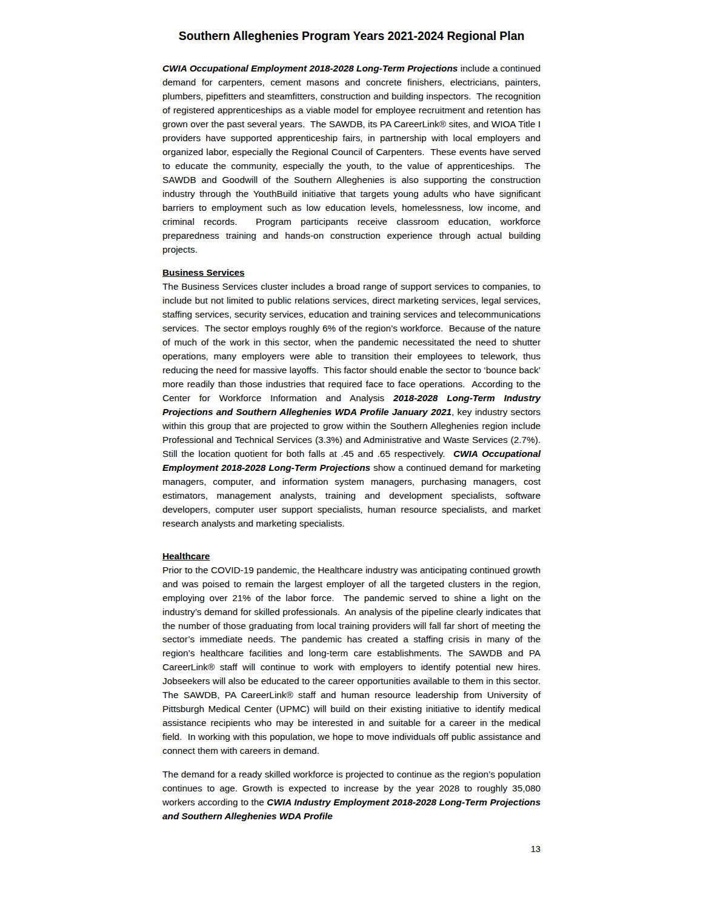Southern Alleghenies Program Years 2021-2024 Regional Plan
CWIA Occupational Employment 2018-2028 Long-Term Projections include a continued demand for carpenters, cement masons and concrete finishers, electricians, painters, plumbers, pipefitters and steamfitters, construction and building inspectors. The recognition of registered apprenticeships as a viable model for employee recruitment and retention has grown over the past several years. The SAWDB, its PA CareerLink® sites, and WIOA Title I providers have supported apprenticeship fairs, in partnership with local employers and organized labor, especially the Regional Council of Carpenters. These events have served to educate the community, especially the youth, to the value of apprenticeships. The SAWDB and Goodwill of the Southern Alleghenies is also supporting the construction industry through the YouthBuild initiative that targets young adults who have significant barriers to employment such as low education levels, homelessness, low income, and criminal records. Program participants receive classroom education, workforce preparedness training and hands-on construction experience through actual building projects.
Business Services
The Business Services cluster includes a broad range of support services to companies, to include but not limited to public relations services, direct marketing services, legal services, staffing services, security services, education and training services and telecommunications services. The sector employs roughly 6% of the region’s workforce. Because of the nature of much of the work in this sector, when the pandemic necessitated the need to shutter operations, many employers were able to transition their employees to telework, thus reducing the need for massive layoffs. This factor should enable the sector to ‘bounce back’ more readily than those industries that required face to face operations. According to the Center for Workforce Information and Analysis 2018-2028 Long-Term Industry Projections and Southern Alleghenies WDA Profile January 2021, key industry sectors within this group that are projected to grow within the Southern Alleghenies region include Professional and Technical Services (3.3%) and Administrative and Waste Services (2.7%). Still the location quotient for both falls at .45 and .65 respectively. CWIA Occupational Employment 2018-2028 Long-Term Projections show a continued demand for marketing managers, computer, and information system managers, purchasing managers, cost estimators, management analysts, training and development specialists, software developers, computer user support specialists, human resource specialists, and market research analysts and marketing specialists.
Healthcare
Prior to the COVID-19 pandemic, the Healthcare industry was anticipating continued growth and was poised to remain the largest employer of all the targeted clusters in the region, employing over 21% of the labor force. The pandemic served to shine a light on the industry’s demand for skilled professionals. An analysis of the pipeline clearly indicates that the number of those graduating from local training providers will fall far short of meeting the sector’s immediate needs. The pandemic has created a staffing crisis in many of the region’s healthcare facilities and long-term care establishments. The SAWDB and PA CareerLink® staff will continue to work with employers to identify potential new hires. Jobseekers will also be educated to the career opportunities available to them in this sector. The SAWDB, PA CareerLink® staff and human resource leadership from University of Pittsburgh Medical Center (UPMC) will build on their existing initiative to identify medical assistance recipients who may be interested in and suitable for a career in the medical field. In working with this population, we hope to move individuals off public assistance and connect them with careers in demand.
The demand for a ready skilled workforce is projected to continue as the region’s population continues to age. Growth is expected to increase by the year 2028 to roughly 35,080 workers according to the CWIA Industry Employment 2018-2028 Long-Term Projections and Southern Alleghenies WDA Profile
13